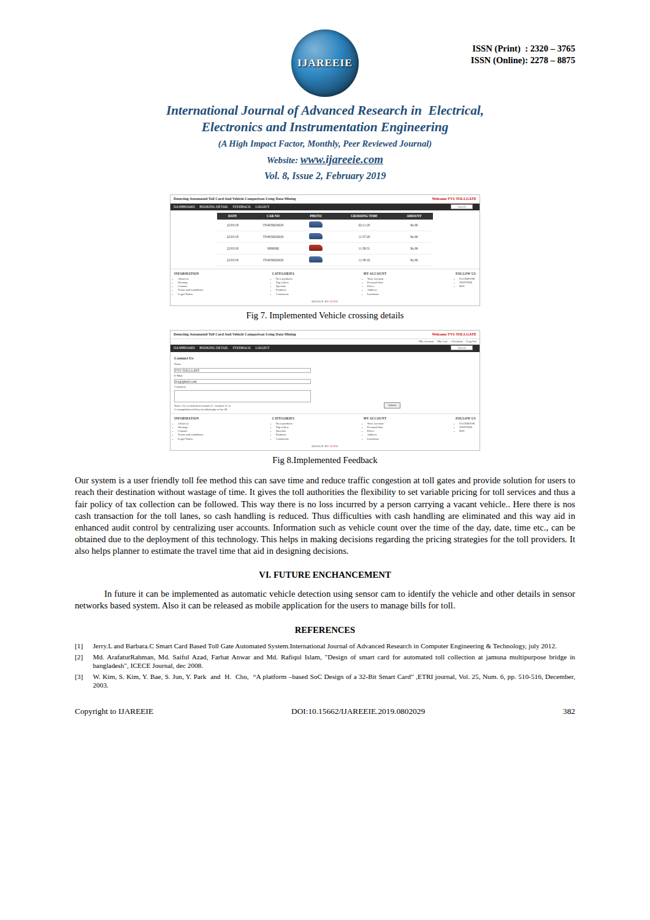ISSN (Print) : 2320 – 3765
ISSN (Online): 2278 – 8875
International Journal of Advanced Research in Electrical,
Electronics and Instrumentation Engineering
(A High Impact Factor, Monthly, Peer Reviewed Journal)
Website: www.ijareeie.com
Vol. 8, Issue 2, February 2019
Detecting Automated Toll Card And Vehicle Comparison Using Data Mining Welcome TVS TOLLGATE
DASHBOARD BOOKING DETAIL FEEDBACK LOGOUT
Search
| DATE | CAR NO | PHOTO | CROSSING TIME | AMOUNT |
| --- | --- | --- | --- | --- |
| 22/03/18 | TN4930029029 | | 02:11:29 | Rs.96 |
| 22/03/18 | TN4930029029 | | 11:37:29 | Rs.96 |
| 22/03/18 | 9090900 | | 11:38:31 | Rs.96 |
| 22/03/18 | TN4930029029 | | 11:39:10 | Rs.96 |
Information
About us
Sitemap
Contact
Terms and conditions
Legal Notice
Categories
New products
Top sellers
Specials
Products
Comments
My Account
Your Account
Personal Info
Prices
Address
Locations
Follow Us
FACEBOOK
TWITTER
RSS
DESIGN BY ILIFE
Fig 7. Implemented Vehicle crossing details
Detecting Automated Toll Card And Vehicle Comparison Using Data Mining Welcome TVS TOLLGATE
- My Account - My Cart - Checkout - Log Out
DASHBOARD BOOKING DETAIL FEEDBACK LOGOUT
Search
Contact Us
Name
TVS TOLLGATE
E-Mail
tvs@gmail.com
Comment
Submit
Notice: Use of undefined constant s1 - assumed 's1' in
C:\xampp\htdocs\toll\user\feedback.php on line 68
Information
About us
Sitemap
Contact
Terms and conditions
Legal Notice
Categories
New products
Top sellers
Specials
Products
Comments
My Account
Your Account
Personal Info
Prices
Address
Locations
Follow Us
FACEBOOK
TWITTER
RSS
DESIGN BY ILIFE
Fig 8.Implemented Feedback
Our system is a user friendly toll fee method this can save time and reduce traffic congestion at toll gates and provide solution for users to reach their destination without wastage of time. It gives the toll authorities the flexibility to set variable pricing for toll services and thus a fair policy of tax collection can be followed. This way there is no loss incurred by a person carrying a vacant vehicle.. Here there is nos cash transaction for the toll lanes, so cash handling is reduced. Thus difficulties with cash handling are eliminated and this way aid in enhanced audit control by centralizing user accounts. Information such as vehicle count over the time of the day, date, time etc., can be obtained due to the deployment of this technology. This helps in making decisions regarding the pricing strategies for the toll providers. It also helps planner to estimate the travel time that aid in designing decisions.
VI. FUTURE ENCHANCEMENT
In future it can be implemented as automatic vehicle detection using sensor cam to identify the vehicle and other details in sensor networks based system. Also it can be released as mobile application for the users to manage bills for toll.
REFERENCES
Jerry.L and Barbara.C Smart Card Based Toll Gate Automated System.International Journal of Advanced Research in Computer Engineering & Technology, july 2012.
Md. ArafaturRahman, Md. Saiful Azad, Farhat Anwar and Md. Rafiqul Islam, "Design of smart card for automated toll collection at jamuna multipurpose bridge in bangladesh", ICECE Journal, dec 2008.
W. Kim, S. Kim, Y. Bae, S. Jun, Y. Park and H. Cho, “A platform –based SoC Design of a 32-Bit Smart Card” ,ETRI journal, Vol. 25, Num. 6, pp. 510-516, December, 2003.
Copyright to IJAREEIE
DOI:10.15662/IJAREEIE.2019.0802029
382